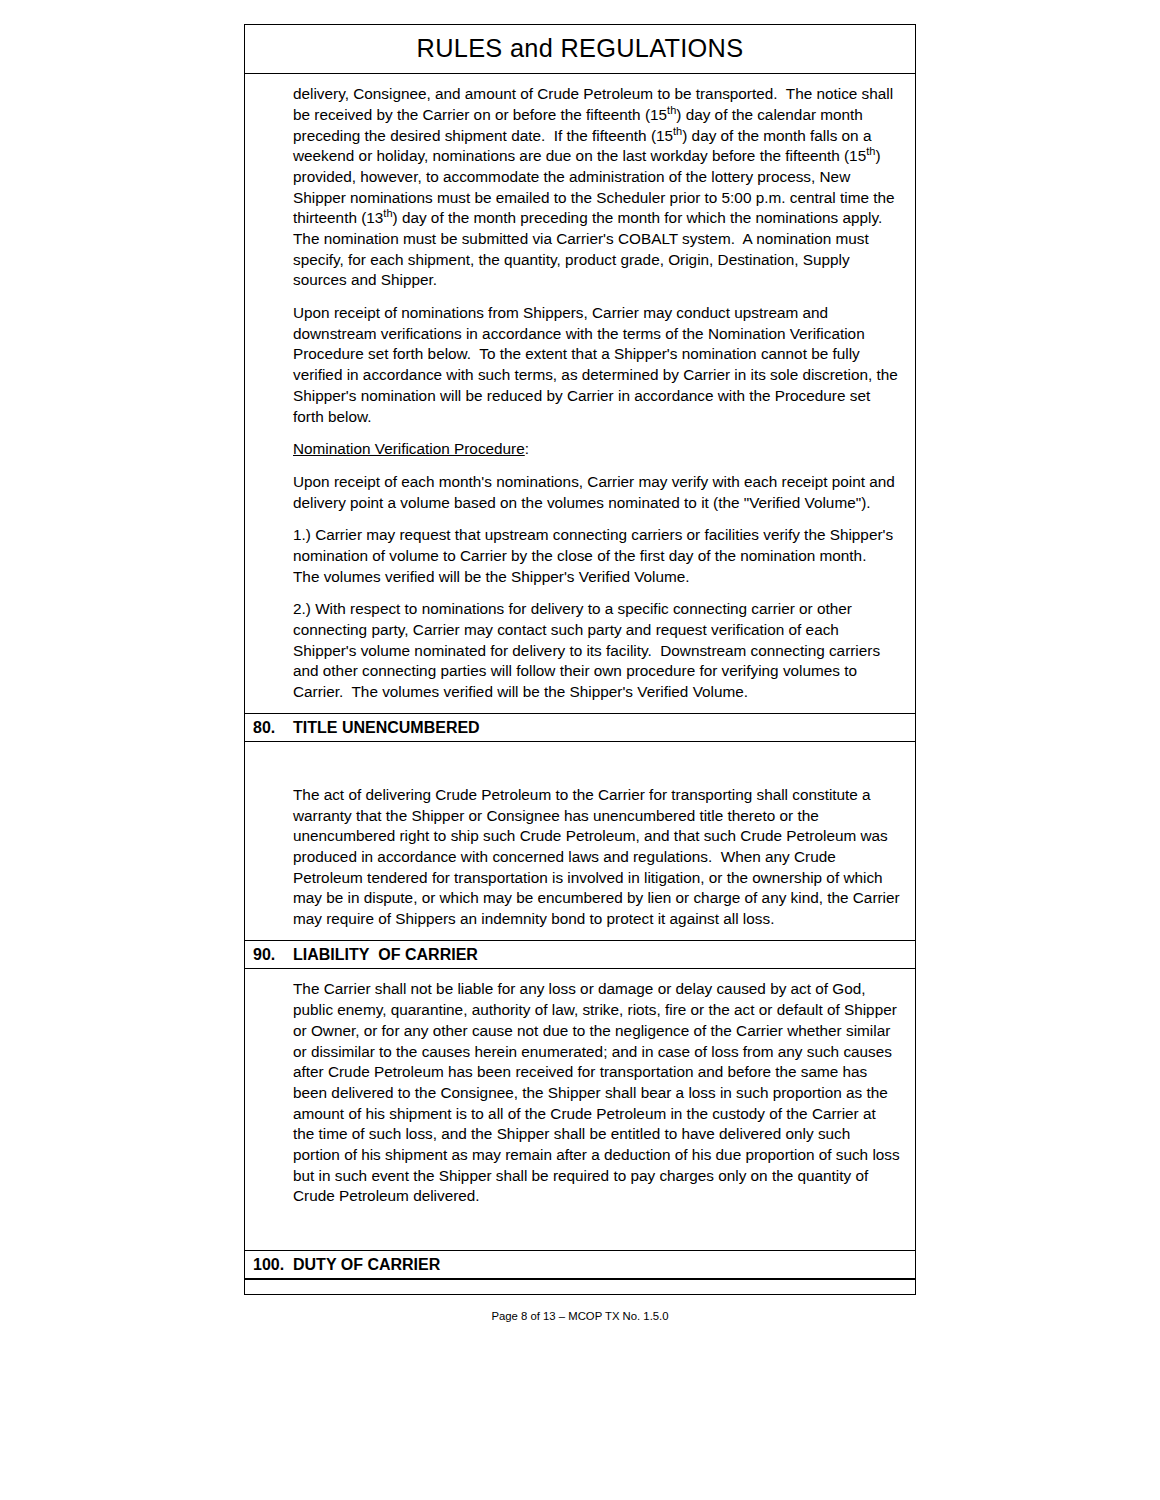RULES and REGULATIONS
delivery, Consignee, and amount of Crude Petroleum to be transported. The notice shall be received by the Carrier on or before the fifteenth (15th) day of the calendar month preceding the desired shipment date. If the fifteenth (15th) day of the month falls on a weekend or holiday, nominations are due on the last workday before the fifteenth (15th) provided, however, to accommodate the administration of the lottery process, New Shipper nominations must be emailed to the Scheduler prior to 5:00 p.m. central time the thirteenth (13th) day of the month preceding the month for which the nominations apply. The nomination must be submitted via Carrier's COBALT system. A nomination must specify, for each shipment, the quantity, product grade, Origin, Destination, Supply sources and Shipper.
Upon receipt of nominations from Shippers, Carrier may conduct upstream and downstream verifications in accordance with the terms of the Nomination Verification Procedure set forth below. To the extent that a Shipper's nomination cannot be fully verified in accordance with such terms, as determined by Carrier in its sole discretion, the Shipper's nomination will be reduced by Carrier in accordance with the Procedure set forth below.
Nomination Verification Procedure:
Upon receipt of each month's nominations, Carrier may verify with each receipt point and delivery point a volume based on the volumes nominated to it (the "Verified Volume").
1.) Carrier may request that upstream connecting carriers or facilities verify the Shipper's nomination of volume to Carrier by the close of the first day of the nomination month. The volumes verified will be the Shipper's Verified Volume.
2.) With respect to nominations for delivery to a specific connecting carrier or other connecting party, Carrier may contact such party and request verification of each Shipper's volume nominated for delivery to its facility. Downstream connecting carriers and other connecting parties will follow their own procedure for verifying volumes to Carrier. The volumes verified will be the Shipper's Verified Volume.
80.
TITLE UNENCUMBERED
The act of delivering Crude Petroleum to the Carrier for transporting shall constitute a warranty that the Shipper or Consignee has unencumbered title thereto or the unencumbered right to ship such Crude Petroleum, and that such Crude Petroleum was produced in accordance with concerned laws and regulations. When any Crude Petroleum tendered for transportation is involved in litigation, or the ownership of which may be in dispute, or which may be encumbered by lien or charge of any kind, the Carrier may require of Shippers an indemnity bond to protect it against all loss.
90.
LIABILITY OF CARRIER
The Carrier shall not be liable for any loss or damage or delay caused by act of God, public enemy, quarantine, authority of law, strike, riots, fire or the act or default of Shipper or Owner, or for any other cause not due to the negligence of the Carrier whether similar or dissimilar to the causes herein enumerated; and in case of loss from any such causes after Crude Petroleum has been received for transportation and before the same has been delivered to the Consignee, the Shipper shall bear a loss in such proportion as the amount of his shipment is to all of the Crude Petroleum in the custody of the Carrier at the time of such loss, and the Shipper shall be entitled to have delivered only such portion of his shipment as may remain after a deduction of his due proportion of such loss but in such event the Shipper shall be required to pay charges only on the quantity of Crude Petroleum delivered.
100.
DUTY OF CARRIER
Page 8 of 13 – MCOP TX No. 1.5.0